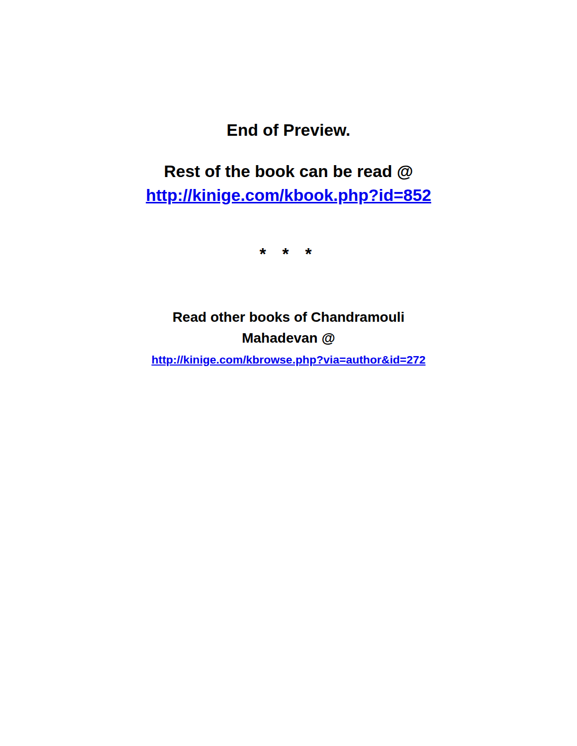End of Preview.
Rest of the book can be read @
http://kinige.com/kbook.php?id=852
* * *
Read other books of Chandramouli Mahadevan @
http://kinige.com/kbrowse.php?via=author&id=272